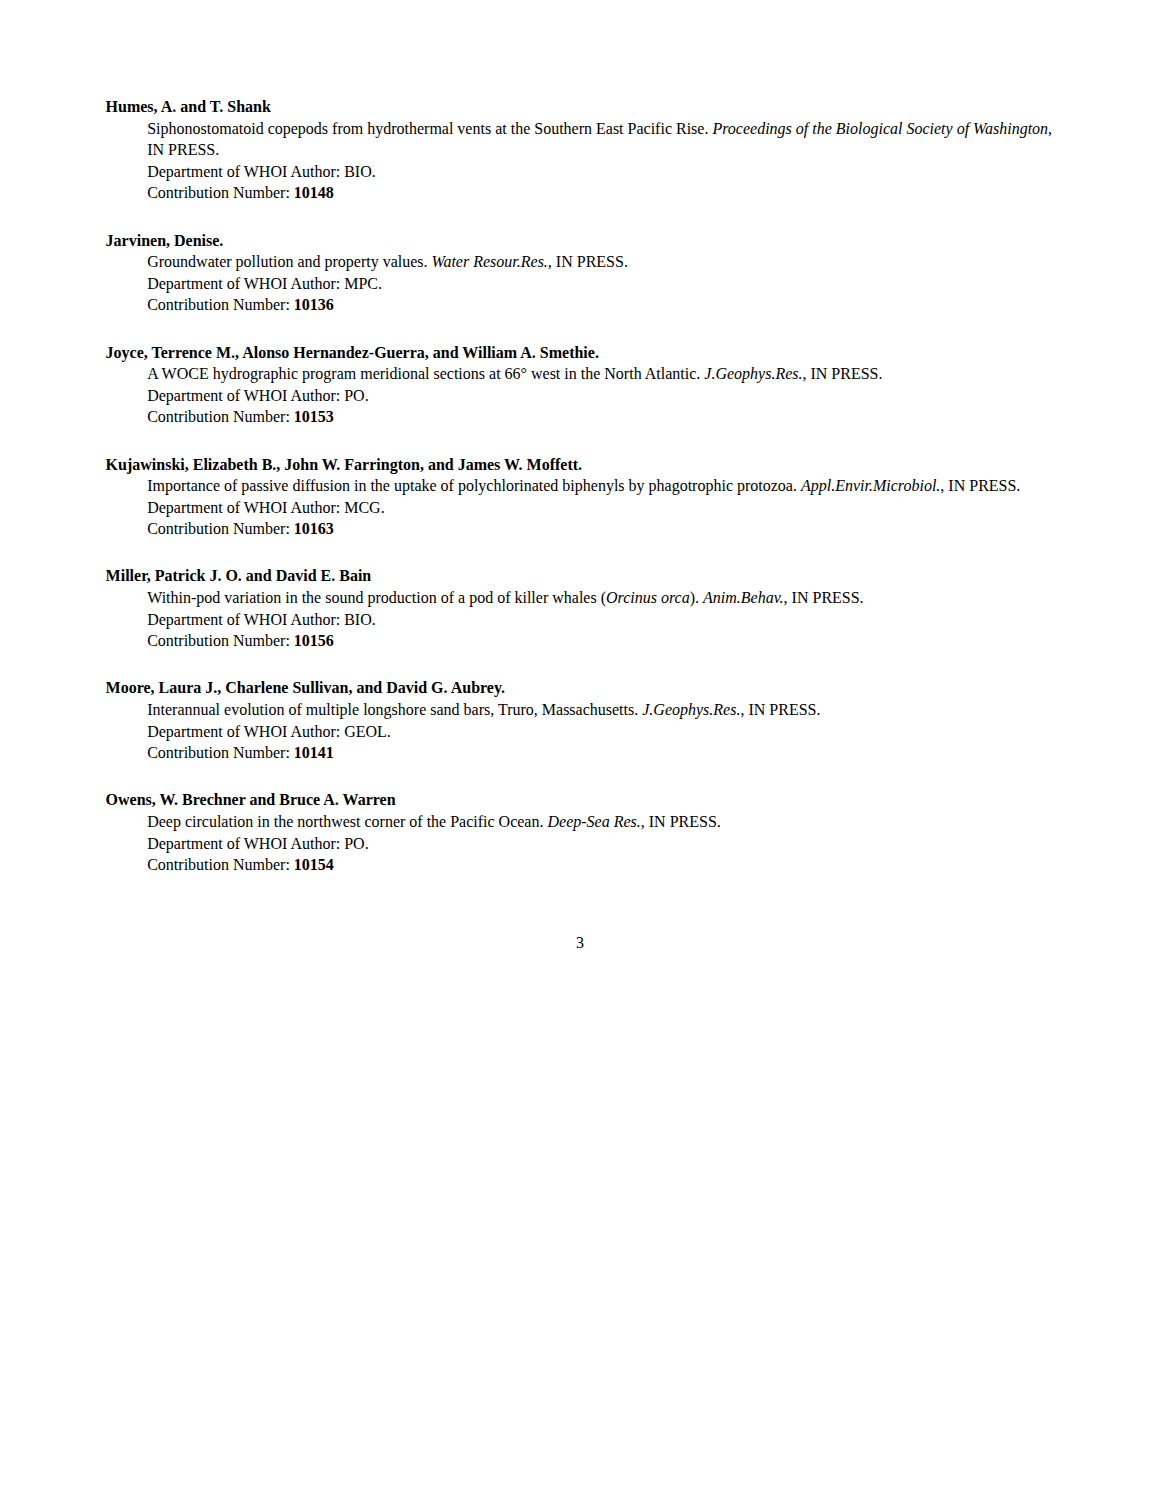Humes, A. and T. Shank
Siphonostomatoid copepods from hydrothermal vents at the Southern East Pacific Rise. Proceedings of the Biological Society of Washington, IN PRESS.
Department of WHOI Author: BIO.
Contribution Number: 10148
Jarvinen, Denise.
Groundwater pollution and property values. Water Resour.Res., IN PRESS.
Department of WHOI Author: MPC.
Contribution Number: 10136
Joyce, Terrence M., Alonso Hernandez-Guerra, and William A. Smethie.
A WOCE hydrographic program meridional sections at 66° west in the North Atlantic. J.Geophys.Res., IN PRESS.
Department of WHOI Author: PO.
Contribution Number: 10153
Kujawinski, Elizabeth B., John W. Farrington, and James W. Moffett.
Importance of passive diffusion in the uptake of polychlorinated biphenyls by phagotrophic protozoa. Appl.Envir.Microbiol., IN PRESS.
Department of WHOI Author: MCG.
Contribution Number: 10163
Miller, Patrick J. O. and David E. Bain
Within-pod variation in the sound production of a pod of killer whales (Orcinus orca). Anim.Behav., IN PRESS.
Department of WHOI Author: BIO.
Contribution Number: 10156
Moore, Laura J., Charlene Sullivan, and David G. Aubrey.
Interannual evolution of multiple longshore sand bars, Truro, Massachusetts. J.Geophys.Res., IN PRESS.
Department of WHOI Author: GEOL.
Contribution Number: 10141
Owens, W. Brechner and Bruce A. Warren
Deep circulation in the northwest corner of the Pacific Ocean. Deep-Sea Res., IN PRESS.
Department of WHOI Author: PO.
Contribution Number: 10154
3